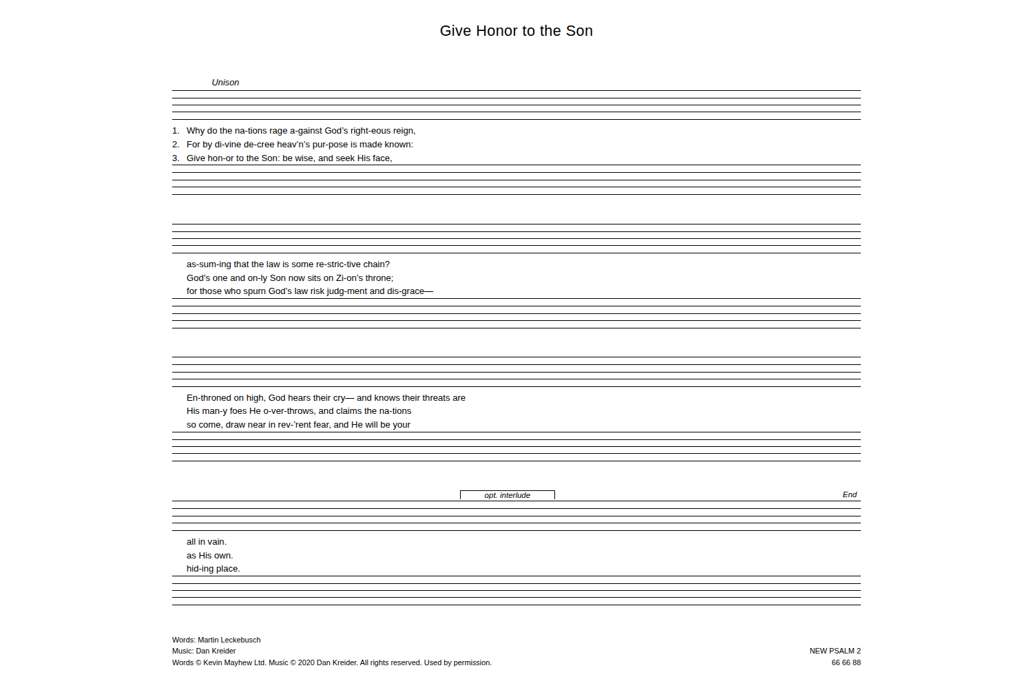Give Honor to the Son
Unison
1. Why do the na‑tions rage a‑gainst God’s right‑eous reign,
2. For by di‑vine de‑cree heav’n’s pur‑pose is made known:
3. Give hon‑or to the Son: be wise, and seek His face,
as‑sum‑ing that the law is some re‑stric‑tive chain?
God’s one and on‑ly Son now sits on Zi‑on’s throne;
for those who spurn God’s law risk judg‑ment and dis‑grace—
En‑throned on high, God hears their cry— and knows their threats are
His man‑y foes He o‑ver‑throws, and claims the na‑tions
so come, draw near in rev‑’rent fear, and He will be your
opt. interlude End
all in vain.
as His own.
hid‑ing place.
Words: Martin Leckebusch
Music: Dan Kreider
Words © Kevin Mayhew Ltd. Music © 2020 Dan Kreider. All rights reserved. Used by permission.
NEW PSALM 2
66 66 88